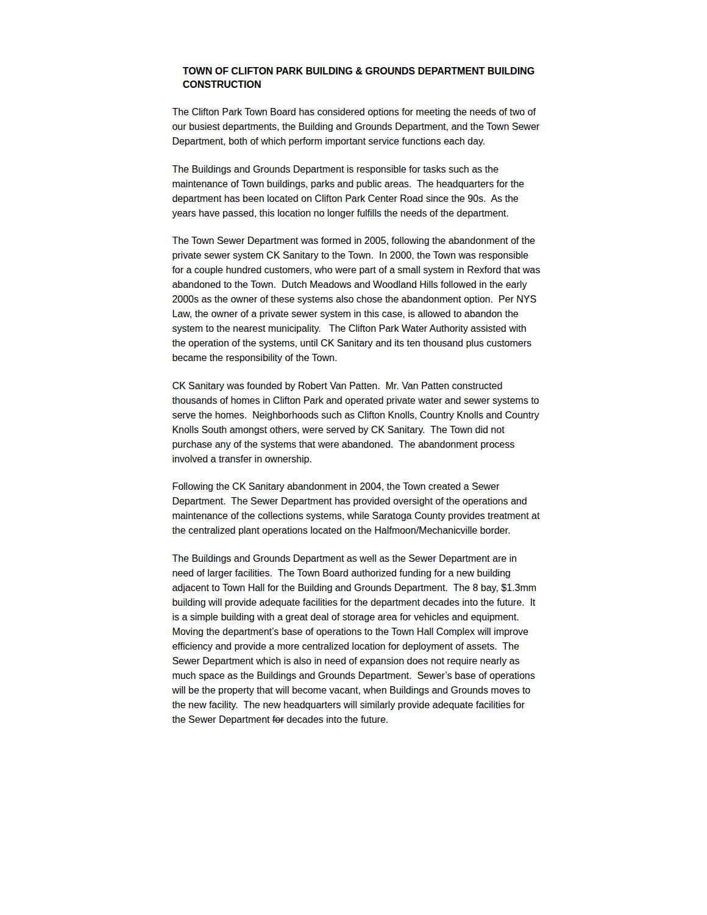TOWN OF CLIFTON PARK BUILDING & GROUNDS DEPARTMENT BUILDING CONSTRUCTION
The Clifton Park Town Board has considered options for meeting the needs of two of our busiest departments, the Building and Grounds Department, and the Town Sewer Department, both of which perform important service functions each day.
The Buildings and Grounds Department is responsible for tasks such as the maintenance of Town buildings, parks and public areas. The headquarters for the department has been located on Clifton Park Center Road since the 90s. As the years have passed, this location no longer fulfills the needs of the department.
The Town Sewer Department was formed in 2005, following the abandonment of the private sewer system CK Sanitary to the Town. In 2000, the Town was responsible for a couple hundred customers, who were part of a small system in Rexford that was abandoned to the Town. Dutch Meadows and Woodland Hills followed in the early 2000s as the owner of these systems also chose the abandonment option. Per NYS Law, the owner of a private sewer system in this case, is allowed to abandon the system to the nearest municipality. The Clifton Park Water Authority assisted with the operation of the systems, until CK Sanitary and its ten thousand plus customers became the responsibility of the Town.
CK Sanitary was founded by Robert Van Patten. Mr. Van Patten constructed thousands of homes in Clifton Park and operated private water and sewer systems to serve the homes. Neighborhoods such as Clifton Knolls, Country Knolls and Country Knolls South amongst others, were served by CK Sanitary. The Town did not purchase any of the systems that were abandoned. The abandonment process involved a transfer in ownership.
Following the CK Sanitary abandonment in 2004, the Town created a Sewer Department. The Sewer Department has provided oversight of the operations and maintenance of the collections systems, while Saratoga County provides treatment at the centralized plant operations located on the Halfmoon/Mechanicville border.
The Buildings and Grounds Department as well as the Sewer Department are in need of larger facilities. The Town Board authorized funding for a new building adjacent to Town Hall for the Building and Grounds Department. The 8 bay, $1.3mm building will provide adequate facilities for the department decades into the future. It is a simple building with a great deal of storage area for vehicles and equipment. Moving the department’s base of operations to the Town Hall Complex will improve efficiency and provide a more centralized location for deployment of assets. The Sewer Department which is also in need of expansion does not require nearly as much space as the Buildings and Grounds Department. Sewer’s base of operations will be the property that will become vacant, when Buildings and Grounds moves to the new facility. The new headquarters will similarly provide adequate facilities for the Sewer Department for decades into the future.